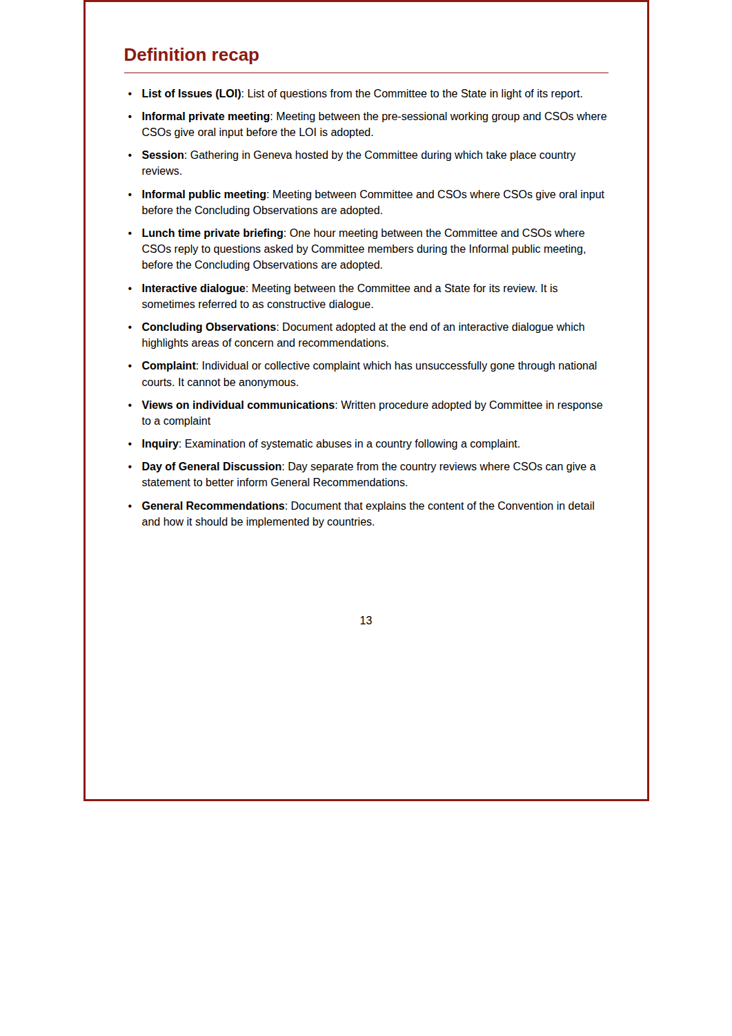Definition recap
List of Issues (LOI): List of questions from the Committee to the State in light of its report.
Informal private meeting: Meeting between the pre-sessional working group and CSOs where CSOs give oral input before the LOI is adopted.
Session: Gathering in Geneva hosted by the Committee during which take place country reviews.
Informal public meeting: Meeting between Committee and CSOs where CSOs give oral input before the Concluding Observations are adopted.
Lunch time private briefing: One hour meeting between the Committee and CSOs where CSOs reply to questions asked by Committee members during the Informal public meeting, before the Concluding Observations are adopted.
Interactive dialogue: Meeting between the Committee and a State for its review. It is sometimes referred to as constructive dialogue.
Concluding Observations: Document adopted at the end of an interactive dialogue which highlights areas of concern and recommendations.
Complaint: Individual or collective complaint which has unsuccessfully gone through national courts. It cannot be anonymous.
Views on individual communications: Written procedure adopted by Committee in response to a complaint
Inquiry: Examination of systematic abuses in a country following a complaint.
Day of General Discussion: Day separate from the country reviews where CSOs can give a statement to better inform General Recommendations.
General Recommendations: Document that explains the content of the Convention in detail and how it should be implemented by countries.
13